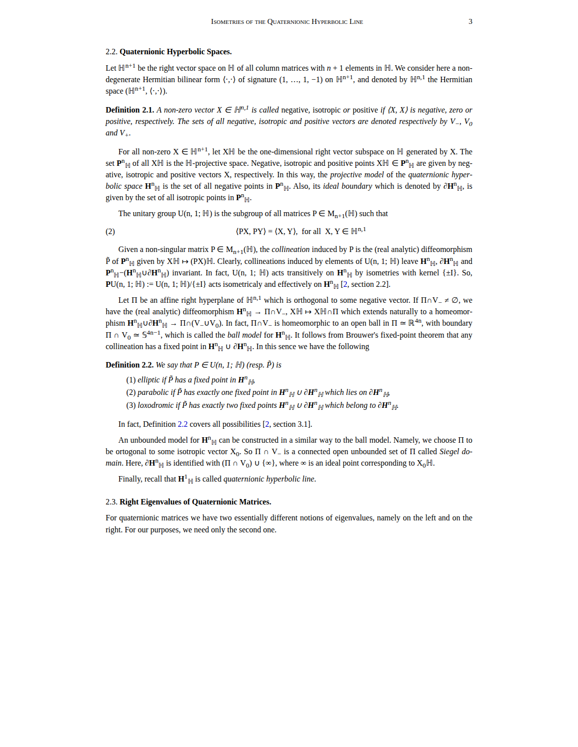Isometries of the Quaternionic Hyperbolic Line 3
2.2. Quaternionic Hyperbolic Spaces.
Let ℍn+1 be the right vector space on ℍ of all column matrices with n + 1 elements in ℍ. We consider here a non-degenerate Hermitian bilinear form ⟨·,·⟩ of signature (1, …, 1, −1) on ℍn+1, and denoted by ℍn,1 the Hermitian space (ℍn+1, ⟨·,·⟩).
Definition 2.1. A non-zero vector X ∈ ℍn,1 is called negative, isotropic or positive if ⟨X, X⟩ is negative, zero or positive, respectively. The sets of all negative, isotropic and positive vectors are denoted respectively by V−, V0 and V+.
For all non-zero X ∈ ℍn+1, let Xℍ be the one-dimensional right vector subspace on ℍ generated by X. The set Pnℍ of all Xℍ is the ℍ-projective space. Negative, isotropic and positive points Xℍ ∈ Pnℍ are given by negative, isotropic and positive vectors X, respectively. In this way, the projective model of the quaternionic hyperbolic space Hnℍ is the set of all negative points in Pnℍ. Also, its ideal boundary which is denoted by ∂Hnℍ, is given by the set of all isotropic points in Pnℍ.
The unitary group U(n, 1; ℍ) is the subgroup of all matrices P ∈ Mn+1(ℍ) such that
(2) ⟨PX, PY⟩ = ⟨X, Y⟩, for all X, Y ∈ ℍn,1
Given a non-singular matrix P ∈ Mn+1(ℍ), the collineation induced by P is the (real analytic) diffeomorphism P̃ of Pnℍ given by Xℍ ↦ (PX)ℍ. Clearly, collineations induced by elements of U(n, 1; ℍ) leave Hnℍ, ∂Hnℍ and Pnℍ−(Hnℍ∪∂Hnℍ) invariant. In fact, U(n, 1; ℍ) acts transitively on Hnℍ by isometries with kernel {±I}. So, PU(n, 1; ℍ) := U(n, 1; ℍ)/{±I} acts isometricaly and effectively on Hnℍ [2, section 2.2].
Let Π be an affine right hyperplane of ℍn,1 which is orthogonal to some negative vector. If Π∩V− ≠ ∅, we have the (real analytic) diffeomorphism Hnℍ → Π∩V−, Xℍ ↦ Xℍ∩Π which extends naturally to a homeomorphism Hnℍ∪∂Hnℍ → Π∩(V−∪V0). In fact, Π∩V− is homeomorphic to an open ball in Π ≃ ℝ4n, with boundary Π ∩ V0 ≃ 𝕊4n−1, which is called the ball model for Hnℍ. It follows from Brouwer's fixed-point theorem that any collineation has a fixed point in Hnℍ ∪ ∂Hnℍ. In this sence we have the following
Definition 2.2. We say that P ∈ U(n, 1; ℍ) (resp. P̃) is
(1) elliptic if P̃ has a fixed point in Hnℍ,
(2) parabolic if P̃ has exactly one fixed point in Hnℍ ∪ ∂Hnℍ which lies on ∂Hnℍ,
(3) loxodromic if P̃ has exactly two fixed points Hnℍ ∪ ∂Hnℍ which belong to ∂Hnℍ.
In fact, Definition 2.2 covers all possibilities [2, section 3.1].
An unbounded model for Hnℍ can be constructed in a similar way to the ball model. Namely, we choose Π to be ortogonal to some isotropic vector X0. So Π ∩ V− is a connected open unbounded set of Π called Siegel domain. Here, ∂Hnℍ is identified with (Π ∩ V0) ∪ {∞}, where ∞ is an ideal point corresponding to X0ℍ.
Finally, recall that H1ℍ is called quaternionic hyperbolic line.
2.3. Right Eigenvalues of Quaternionic Matrices.
For quaternionic matrices we have two essentially different notions of eigenvalues, namely on the left and on the right. For our purposes, we need only the second one.